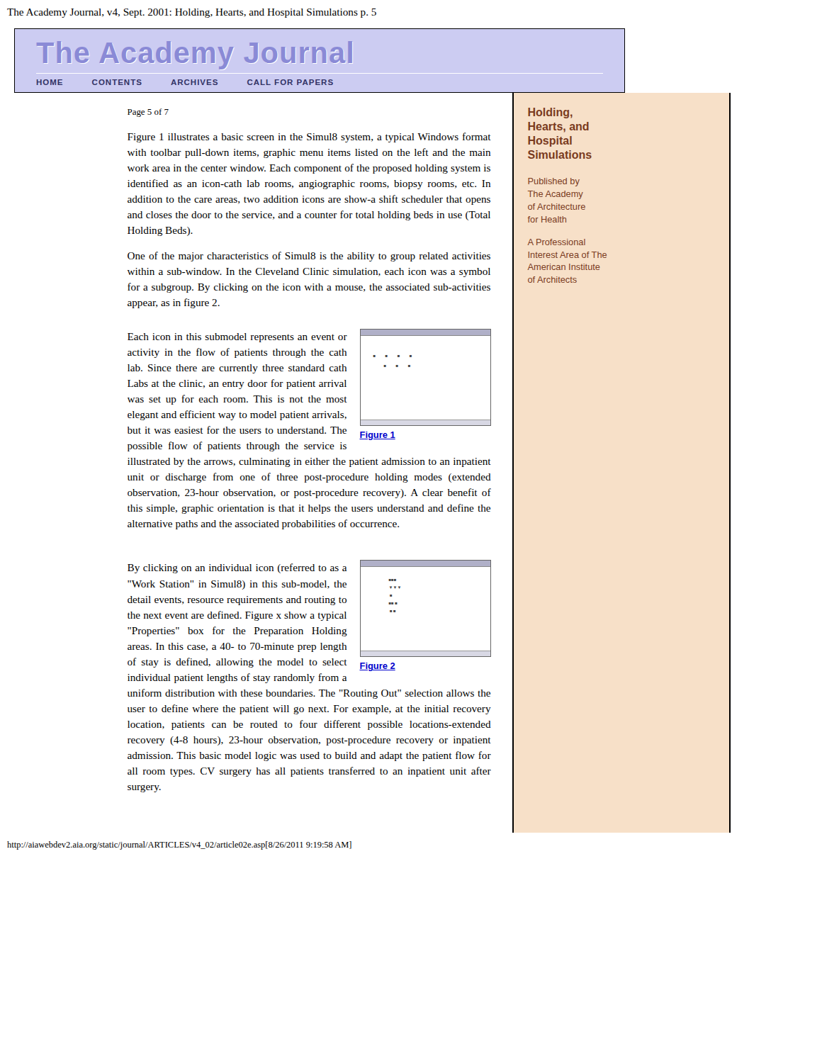The Academy Journal, v4, Sept. 2001: Holding, Hearts, and Hospital Simulations p. 5
The Academy Journal
HOME CONTENTS ARCHIVES CALL FOR PAPERS
Page 5 of 7
Figure 1 illustrates a basic screen in the Simul8 system, a typical Windows format with toolbar pull-down items, graphic menu items listed on the left and the main work area in the center window. Each component of the proposed holding system is identified as an icon-cath lab rooms, angiographic rooms, biopsy rooms, etc. In addition to the care areas, two addition icons are show-a shift scheduler that opens and closes the door to the service, and a counter for total holding beds in use (Total Holding Beds).
One of the major characteristics of Simul8 is the ability to group related activities within a sub-window. In the Cleveland Clinic simulation, each icon was a symbol for a subgroup. By clicking on the icon with a mouse, the associated sub-activities appear, as in figure 2.
■ ■ ■ ■
■ ■ ■
Figure 1
Each icon in this submodel represents an event or activity in the flow of patients through the cath lab. Since there are currently three standard cath Labs at the clinic, an entry door for patient arrival was set up for each room. This is not the most elegant and efficient way to model patient arrivals, but it was easiest for the users to understand. The possible flow of patients through the service is illustrated by the arrows, culminating in either the patient admission to an inpatient unit or discharge from one of three post-procedure holding modes (extended observation, 23-hour observation, or post-procedure recovery). A clear benefit of this simple, graphic orientation is that it helps the users understand and define the alternative paths and the associated probabilities of occurrence.
■■■
▼▼▼
■
■■ ■
■ ■
Figure 2
By clicking on an individual icon (referred to as a "Work Station" in Simul8) in this sub-model, the detail events, resource requirements and routing to the next event are defined. Figure x show a typical "Properties" box for the Preparation Holding areas. In this case, a 40- to 70-minute prep length of stay is defined, allowing the model to select individual patient lengths of stay randomly from a uniform distribution with these boundaries. The "Routing Out" selection allows the user to define where the patient will go next. For example, at the initial recovery location, patients can be routed to four different possible locations-extended recovery (4-8 hours), 23-hour observation, post-procedure recovery or inpatient admission. This basic model logic was used to build and adapt the patient flow for all room types. CV surgery has all patients transferred to an inpatient unit after surgery.
Holding,
Hearts, and
Hospital
Simulations
Published by
The Academy
of Architecture
for Health
A Professional
Interest Area of The
American Institute
of Architects
http://aiawebdev2.aia.org/static/journal/ARTICLES/v4_02/article02e.asp[8/26/2011 9:19:58 AM]